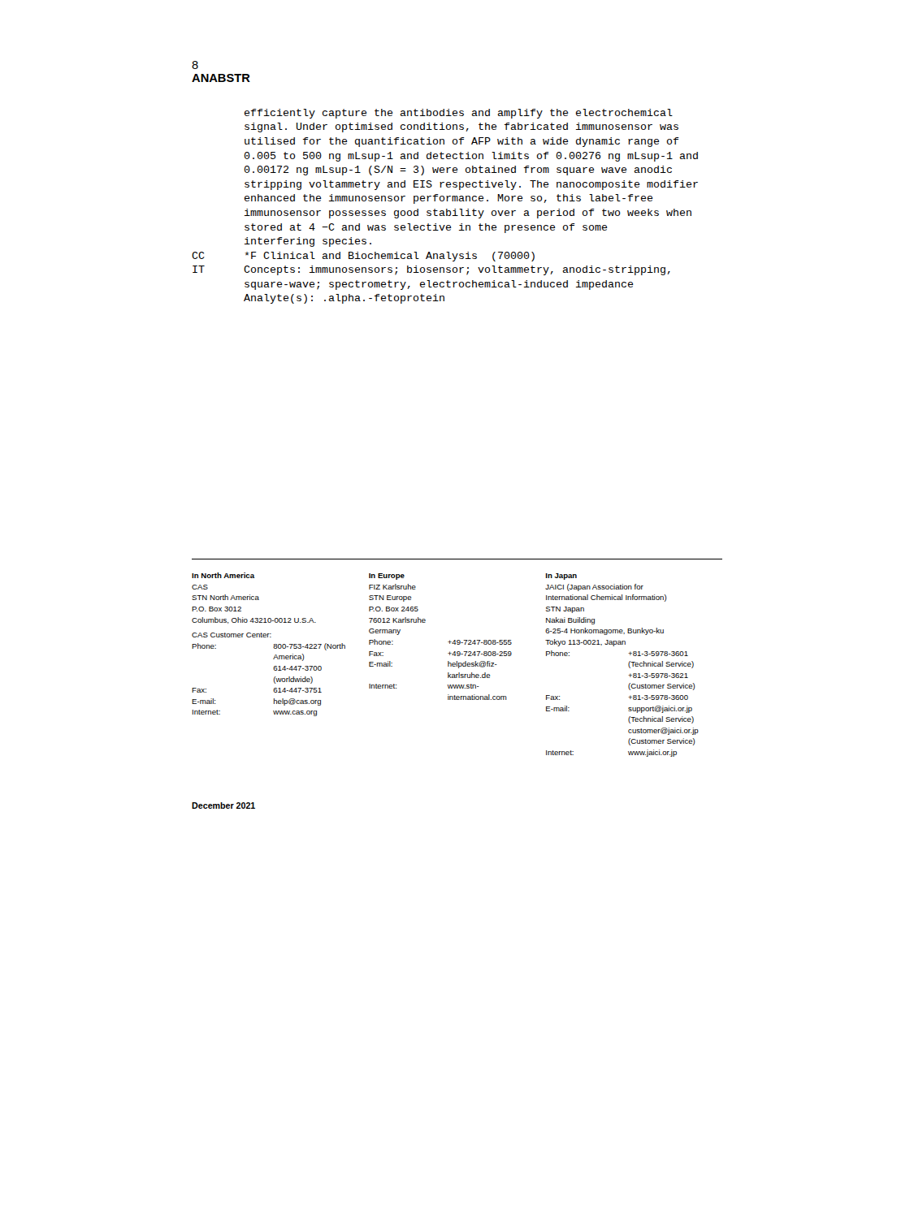8
ANABSTR
        efficiently capture the antibodies and amplify the electrochemical
        signal. Under optimised conditions, the fabricated immunosensor was
        utilised for the quantification of AFP with a wide dynamic range of
        0.005 to 500 ng mLsup-1 and detection limits of 0.00276 ng mLsup-1 and
        0.00172 ng mLsup-1 (S/N = 3) were obtained from square wave anodic
        stripping voltammetry and EIS respectively. The nanocomposite modifier
        enhanced the immunosensor performance. More so, this label-free
        immunosensor possesses good stability over a period of two weeks when
        stored at 4 −C and was selective in the presence of some
        interfering species.
CC      *F Clinical and Biochemical Analysis  (70000)
IT      Concepts: immunosensors; biosensor; voltammetry, anodic-stripping,
        square-wave; spectrometry, electrochemical-induced impedance
        Analyte(s): .alpha.-fetoprotein
| In North America CAS STN North America P.O. Box 3012 Columbus, Ohio 43210-0012 U.S.A. CAS Customer Center: / Phone: / 800-753-4227 (North America) / / / 614-447-3700 (worldwide) / / Fax: / 614-447-3751 / / E-mail: / help@cas.org / / Internet: / www.cas.org / | In Europe FIZ Karlsruhe STN Europe P.O. Box 2465 76012 Karlsruhe Germany / Phone: / +49-7247-808-555 / / Fax: / +49-7247-808-259 / / E-mail: / helpdesk@fiz-karlsruhe.de / / Internet: / www.stn-international.com / | In Japan JAICI (Japan Association for International Chemical Information) STN Japan Nakai Building 6-25-4 Honkomagome, Bunkyo-ku Tokyo 113-0021, Japan / Phone: / +81-3-5978-3601 (Technical Service) / / / +81-3-5978-3621 (Customer Service) / / Fax: / +81-3-5978-3600 / / E-mail: / support@jaici.or.jp (Technical Service) / / / customer@jaici.or.jp (Customer Service) / / Internet: / www.jaici.or.jp / |
December 2021